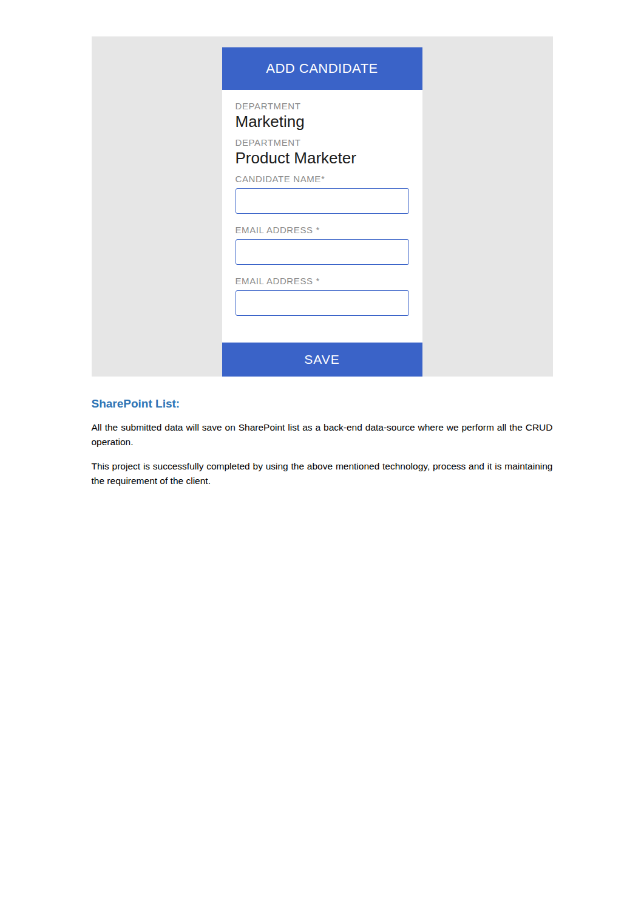ADD CANDIDATE
DEPARTMENT
Marketing
DEPARTMENT
Product Marketer
CANDIDATE NAME* EMAIL ADDRESS * EMAIL ADDRESS *
SAVE
SharePoint List:
All the submitted data will save on SharePoint list as a back-end data-source where we perform all the CRUD operation.
This project is successfully completed by using the above mentioned technology, process and it is maintaining the requirement of the client.